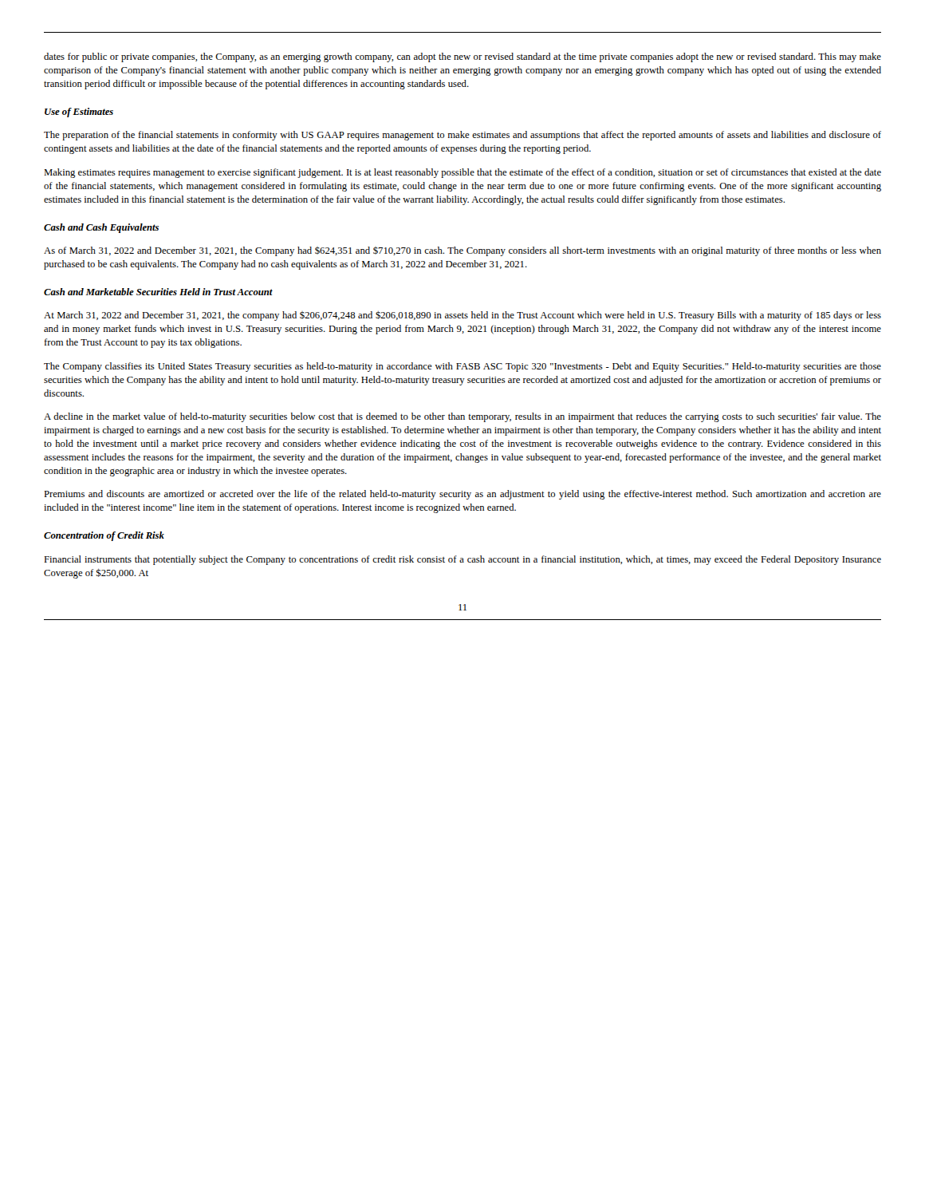dates for public or private companies, the Company, as an emerging growth company, can adopt the new or revised standard at the time private companies adopt the new or revised standard. This may make comparison of the Company's financial statement with another public company which is neither an emerging growth company nor an emerging growth company which has opted out of using the extended transition period difficult or impossible because of the potential differences in accounting standards used.
Use of Estimates
The preparation of the financial statements in conformity with US GAAP requires management to make estimates and assumptions that affect the reported amounts of assets and liabilities and disclosure of contingent assets and liabilities at the date of the financial statements and the reported amounts of expenses during the reporting period.
Making estimates requires management to exercise significant judgement. It is at least reasonably possible that the estimate of the effect of a condition, situation or set of circumstances that existed at the date of the financial statements, which management considered in formulating its estimate, could change in the near term due to one or more future confirming events. One of the more significant accounting estimates included in this financial statement is the determination of the fair value of the warrant liability. Accordingly, the actual results could differ significantly from those estimates.
Cash and Cash Equivalents
As of March 31, 2022 and December 31, 2021, the Company had $624,351 and $710,270 in cash. The Company considers all short-term investments with an original maturity of three months or less when purchased to be cash equivalents. The Company had no cash equivalents as of March 31, 2022 and December 31, 2021.
Cash and Marketable Securities Held in Trust Account
At March 31, 2022 and December 31, 2021, the company had $206,074,248 and $206,018,890 in assets held in the Trust Account which were held in U.S. Treasury Bills with a maturity of 185 days or less and in money market funds which invest in U.S. Treasury securities. During the period from March 9, 2021 (inception) through March 31, 2022, the Company did not withdraw any of the interest income from the Trust Account to pay its tax obligations.
The Company classifies its United States Treasury securities as held-to-maturity in accordance with FASB ASC Topic 320 "Investments - Debt and Equity Securities." Held-to-maturity securities are those securities which the Company has the ability and intent to hold until maturity. Held-to-maturity treasury securities are recorded at amortized cost and adjusted for the amortization or accretion of premiums or discounts.
A decline in the market value of held-to-maturity securities below cost that is deemed to be other than temporary, results in an impairment that reduces the carrying costs to such securities' fair value. The impairment is charged to earnings and a new cost basis for the security is established. To determine whether an impairment is other than temporary, the Company considers whether it has the ability and intent to hold the investment until a market price recovery and considers whether evidence indicating the cost of the investment is recoverable outweighs evidence to the contrary. Evidence considered in this assessment includes the reasons for the impairment, the severity and the duration of the impairment, changes in value subsequent to year-end, forecasted performance of the investee, and the general market condition in the geographic area or industry in which the investee operates.
Premiums and discounts are amortized or accreted over the life of the related held-to-maturity security as an adjustment to yield using the effective-interest method. Such amortization and accretion are included in the "interest income" line item in the statement of operations. Interest income is recognized when earned.
Concentration of Credit Risk
Financial instruments that potentially subject the Company to concentrations of credit risk consist of a cash account in a financial institution, which, at times, may exceed the Federal Depository Insurance Coverage of $250,000. At
11